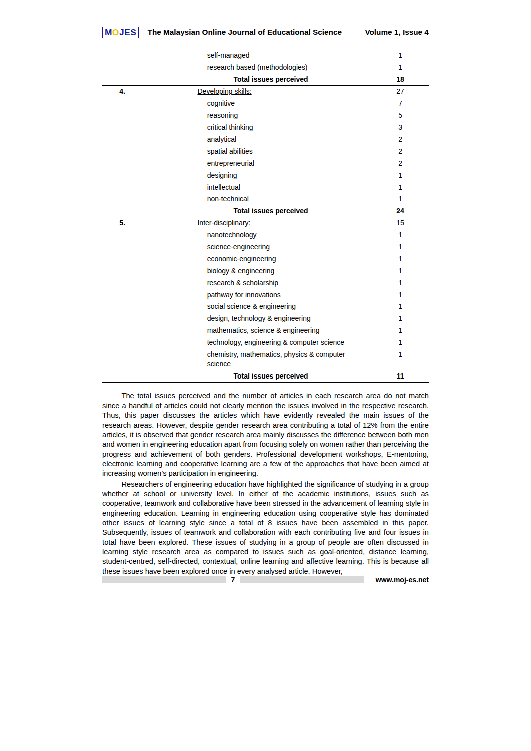MOJES The Malaysian Online Journal of Educational Science Volume 1, Issue 4
| | self-managed | 1 |
| | research based (methodologies) | 1 |
| | Total issues perceived | 18 |
| 4. | Developing skills: | 27 |
| | cognitive | 7 |
| | reasoning | 5 |
| | critical thinking | 3 |
| | analytical | 2 |
| | spatial abilities | 2 |
| | entrepreneurial | 2 |
| | designing | 1 |
| | intellectual | 1 |
| | non-technical | 1 |
| | Total issues perceived | 24 |
| 5. | Inter-disciplinary: | 15 |
| | nanotechnology | 1 |
| | science-engineering | 1 |
| | economic-engineering | 1 |
| | biology & engineering | 1 |
| | research & scholarship | 1 |
| | pathway for innovations | 1 |
| | social science & engineering | 1 |
| | design, technology & engineering | 1 |
| | mathematics, science & engineering | 1 |
| | technology, engineering & computer science | 1 |
| | chemistry, mathematics, physics & computer science | 1 |
| | Total issues perceived | 11 |
The total issues perceived and the number of articles in each research area do not match since a handful of articles could not clearly mention the issues involved in the respective research. Thus, this paper discusses the articles which have evidently revealed the main issues of the research areas. However, despite gender research area contributing a total of 12% from the entire articles, it is observed that gender research area mainly discusses the difference between both men and women in engineering education apart from focusing solely on women rather than perceiving the progress and achievement of both genders. Professional development workshops, E-mentoring, electronic learning and cooperative learning are a few of the approaches that have been aimed at increasing women’s participation in engineering.
Researchers of engineering education have highlighted the significance of studying in a group whether at school or university level. In either of the academic institutions, issues such as cooperative, teamwork and collaborative have been stressed in the advancement of learning style in engineering education. Learning in engineering education using cooperative style has dominated other issues of learning style since a total of 8 issues have been assembled in this paper. Subsequently, issues of teamwork and collaboration with each contributing five and four issues in total have been explored. These issues of studying in a group of people are often discussed in learning style research area as compared to issues such as goal-oriented, distance learning, student-centred, self-directed, contextual, online learning and affective learning. This is because all these issues have been explored once in every analysed article. However,
7
www.moj-es.net